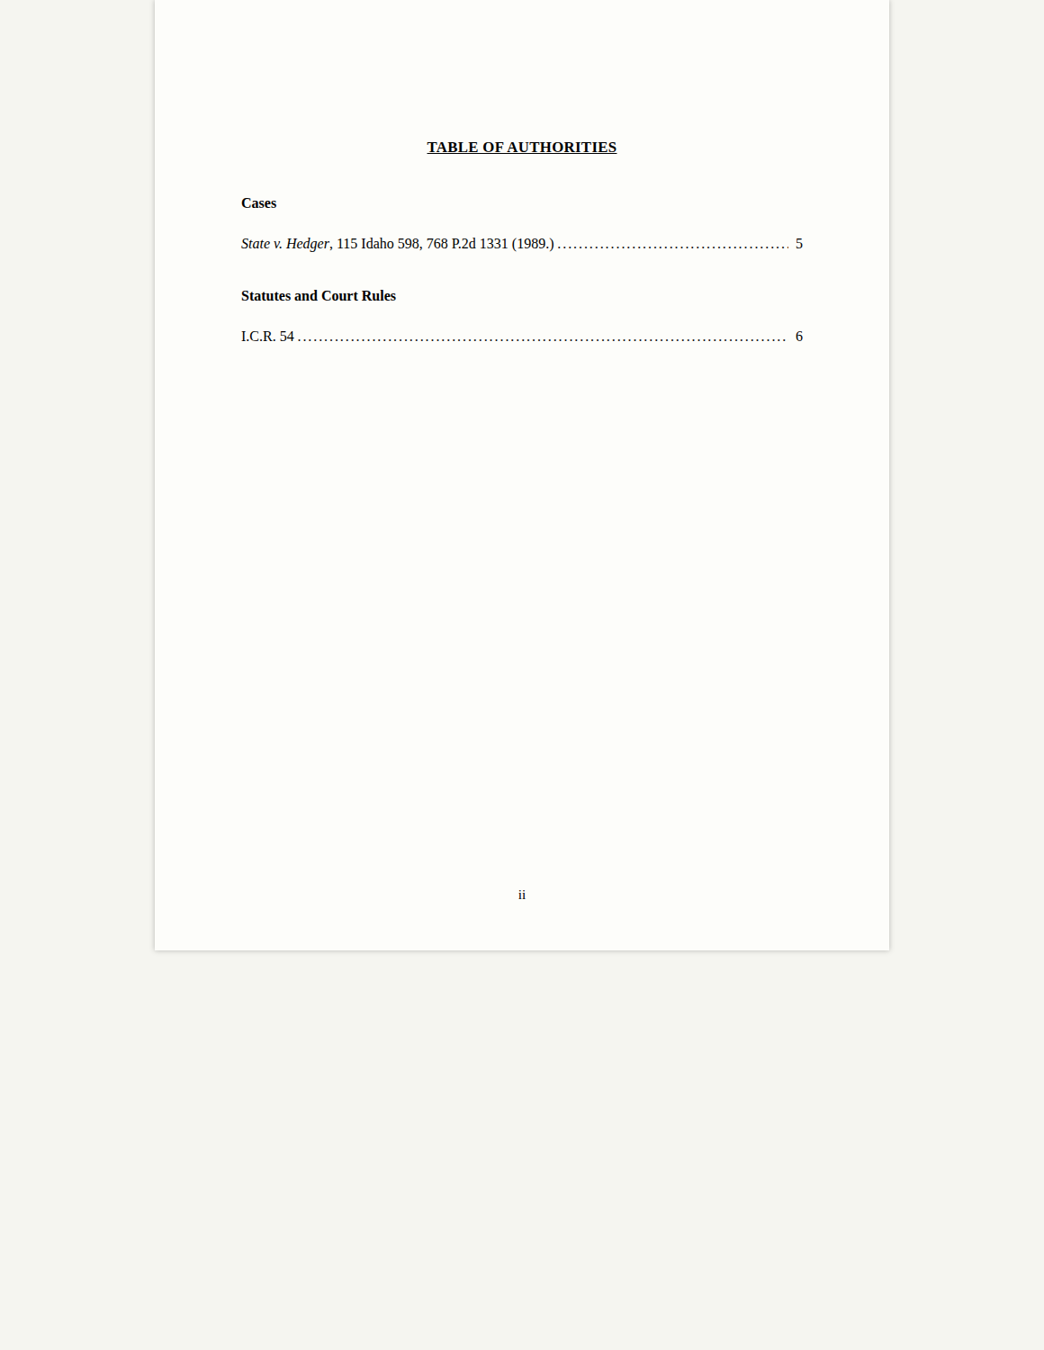TABLE OF AUTHORITIES
Cases
State v. Hedger, 115 Idaho 598, 768 P.2d 1331 (1989.) .................................................................................................................. 5
Statutes and Court Rules
I.C.R. 54 .................................................................................................................. 6
ii